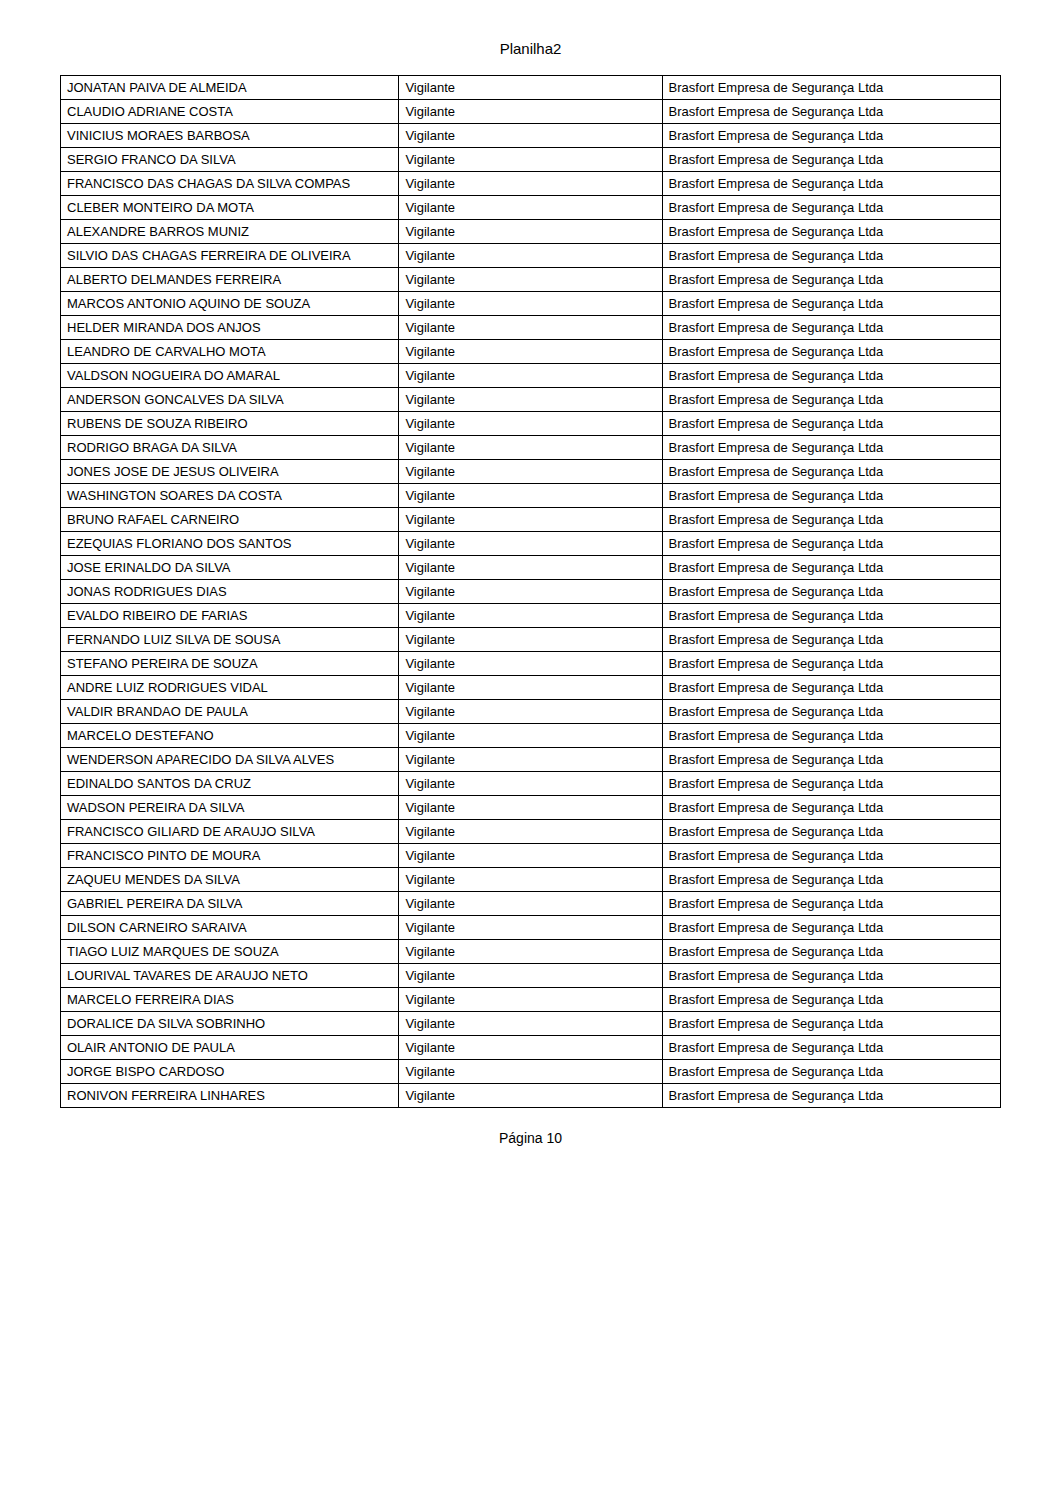Planilha2
| JONATAN PAIVA DE ALMEIDA | Vigilante | Brasfort Empresa de Segurança Ltda |
| CLAUDIO ADRIANE COSTA | Vigilante | Brasfort Empresa de Segurança Ltda |
| VINICIUS MORAES BARBOSA | Vigilante | Brasfort Empresa de Segurança Ltda |
| SERGIO FRANCO DA SILVA | Vigilante | Brasfort Empresa de Segurança Ltda |
| FRANCISCO DAS CHAGAS DA SILVA COMPAS | Vigilante | Brasfort Empresa de Segurança Ltda |
| CLEBER MONTEIRO DA MOTA | Vigilante | Brasfort Empresa de Segurança Ltda |
| ALEXANDRE BARROS MUNIZ | Vigilante | Brasfort Empresa de Segurança Ltda |
| SILVIO DAS CHAGAS FERREIRA DE OLIVEIRA | Vigilante | Brasfort Empresa de Segurança Ltda |
| ALBERTO DELMANDES FERREIRA | Vigilante | Brasfort Empresa de Segurança Ltda |
| MARCOS ANTONIO AQUINO DE SOUZA | Vigilante | Brasfort Empresa de Segurança Ltda |
| HELDER MIRANDA DOS ANJOS | Vigilante | Brasfort Empresa de Segurança Ltda |
| LEANDRO DE CARVALHO MOTA | Vigilante | Brasfort Empresa de Segurança Ltda |
| VALDSON NOGUEIRA DO AMARAL | Vigilante | Brasfort Empresa de Segurança Ltda |
| ANDERSON GONCALVES DA SILVA | Vigilante | Brasfort Empresa de Segurança Ltda |
| RUBENS DE SOUZA RIBEIRO | Vigilante | Brasfort Empresa de Segurança Ltda |
| RODRIGO BRAGA DA SILVA | Vigilante | Brasfort Empresa de Segurança Ltda |
| JONES JOSE DE JESUS OLIVEIRA | Vigilante | Brasfort Empresa de Segurança Ltda |
| WASHINGTON SOARES DA COSTA | Vigilante | Brasfort Empresa de Segurança Ltda |
| BRUNO RAFAEL CARNEIRO | Vigilante | Brasfort Empresa de Segurança Ltda |
| EZEQUIAS FLORIANO DOS SANTOS | Vigilante | Brasfort Empresa de Segurança Ltda |
| JOSE ERINALDO DA SILVA | Vigilante | Brasfort Empresa de Segurança Ltda |
| JONAS RODRIGUES DIAS | Vigilante | Brasfort Empresa de Segurança Ltda |
| EVALDO RIBEIRO DE FARIAS | Vigilante | Brasfort Empresa de Segurança Ltda |
| FERNANDO LUIZ SILVA DE SOUSA | Vigilante | Brasfort Empresa de Segurança Ltda |
| STEFANO PEREIRA DE SOUZA | Vigilante | Brasfort Empresa de Segurança Ltda |
| ANDRE LUIZ RODRIGUES VIDAL | Vigilante | Brasfort Empresa de Segurança Ltda |
| VALDIR BRANDAO DE PAULA | Vigilante | Brasfort Empresa de Segurança Ltda |
| MARCELO DESTEFANO | Vigilante | Brasfort Empresa de Segurança Ltda |
| WENDERSON APARECIDO DA SILVA ALVES | Vigilante | Brasfort Empresa de Segurança Ltda |
| EDINALDO SANTOS DA CRUZ | Vigilante | Brasfort Empresa de Segurança Ltda |
| WADSON PEREIRA DA SILVA | Vigilante | Brasfort Empresa de Segurança Ltda |
| FRANCISCO GILIARD DE ARAUJO SILVA | Vigilante | Brasfort Empresa de Segurança Ltda |
| FRANCISCO PINTO DE MOURA | Vigilante | Brasfort Empresa de Segurança Ltda |
| ZAQUEU MENDES DA SILVA | Vigilante | Brasfort Empresa de Segurança Ltda |
| GABRIEL PEREIRA DA SILVA | Vigilante | Brasfort Empresa de Segurança Ltda |
| DILSON CARNEIRO SARAIVA | Vigilante | Brasfort Empresa de Segurança Ltda |
| TIAGO LUIZ MARQUES DE SOUZA | Vigilante | Brasfort Empresa de Segurança Ltda |
| LOURIVAL TAVARES DE ARAUJO NETO | Vigilante | Brasfort Empresa de Segurança Ltda |
| MARCELO FERREIRA DIAS | Vigilante | Brasfort Empresa de Segurança Ltda |
| DORALICE DA SILVA SOBRINHO | Vigilante | Brasfort Empresa de Segurança Ltda |
| OLAIR ANTONIO DE PAULA | Vigilante | Brasfort Empresa de Segurança Ltda |
| JORGE BISPO CARDOSO | Vigilante | Brasfort Empresa de Segurança Ltda |
| RONIVON FERREIRA LINHARES | Vigilante | Brasfort Empresa de Segurança Ltda |
Página 10